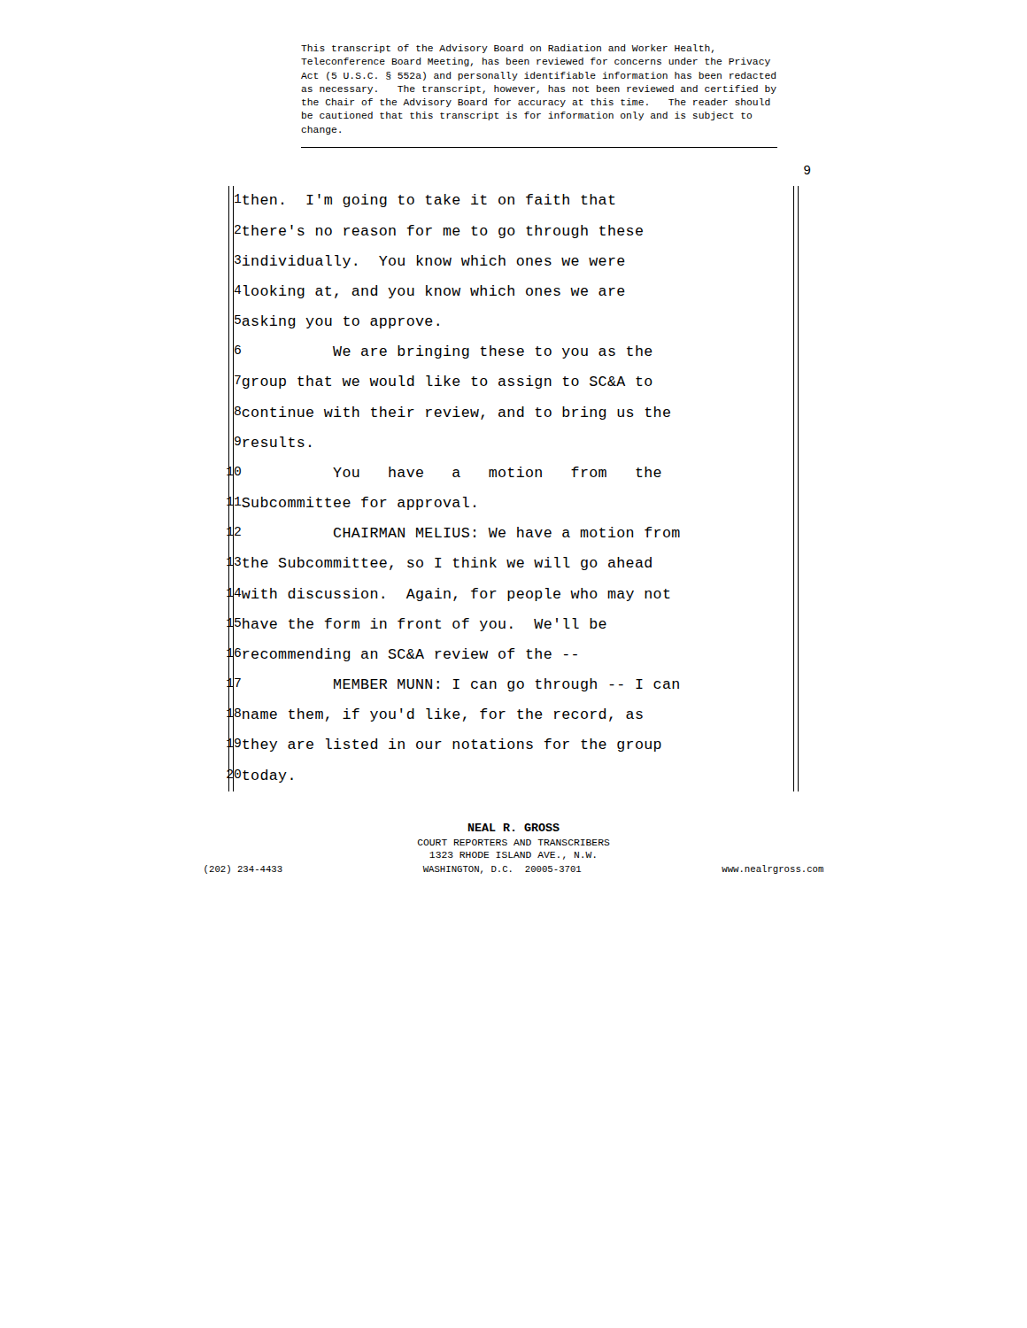This transcript of the Advisory Board on Radiation and Worker Health, Teleconference Board Meeting, has been reviewed for concerns under the Privacy Act (5 U.S.C. § 552a) and personally identifiable information has been redacted as necessary. The transcript, however, has not been reviewed and certified by the Chair of the Advisory Board for accuracy at this time. The reader should be cautioned that this transcript is for information only and is subject to change.
9
| 1 | then. I'm going to take it on faith that |
| 2 | there's no reason for me to go through these |
| 3 | individually. You know which ones we were |
| 4 | looking at, and you know which ones we are |
| 5 | asking you to approve. |
| 6 | We are bringing these to you as the |
| 7 | group that we would like to assign to SC&A to |
| 8 | continue with their review, and to bring us the |
| 9 | results. |
| 10 | You have a motion from the |
| 11 | Subcommittee for approval. |
| 12 | CHAIRMAN MELIUS: We have a motion from |
| 13 | the Subcommittee, so I think we will go ahead |
| 14 | with discussion. Again, for people who may not |
| 15 | have the form in front of you. We'll be |
| 16 | recommending an SC&A review of the -- |
| 17 | MEMBER MUNN: I can go through -- I can |
| 18 | name them, if you'd like, for the record, as |
| 19 | they are listed in our notations for the group |
| 20 | today. |
NEAL R. GROSS
COURT REPORTERS AND TRANSCRIBERS
1323 RHODE ISLAND AVE., N.W.
(202) 234-4433 WASHINGTON, D.C. 20005-3701 www.nealrgross.com